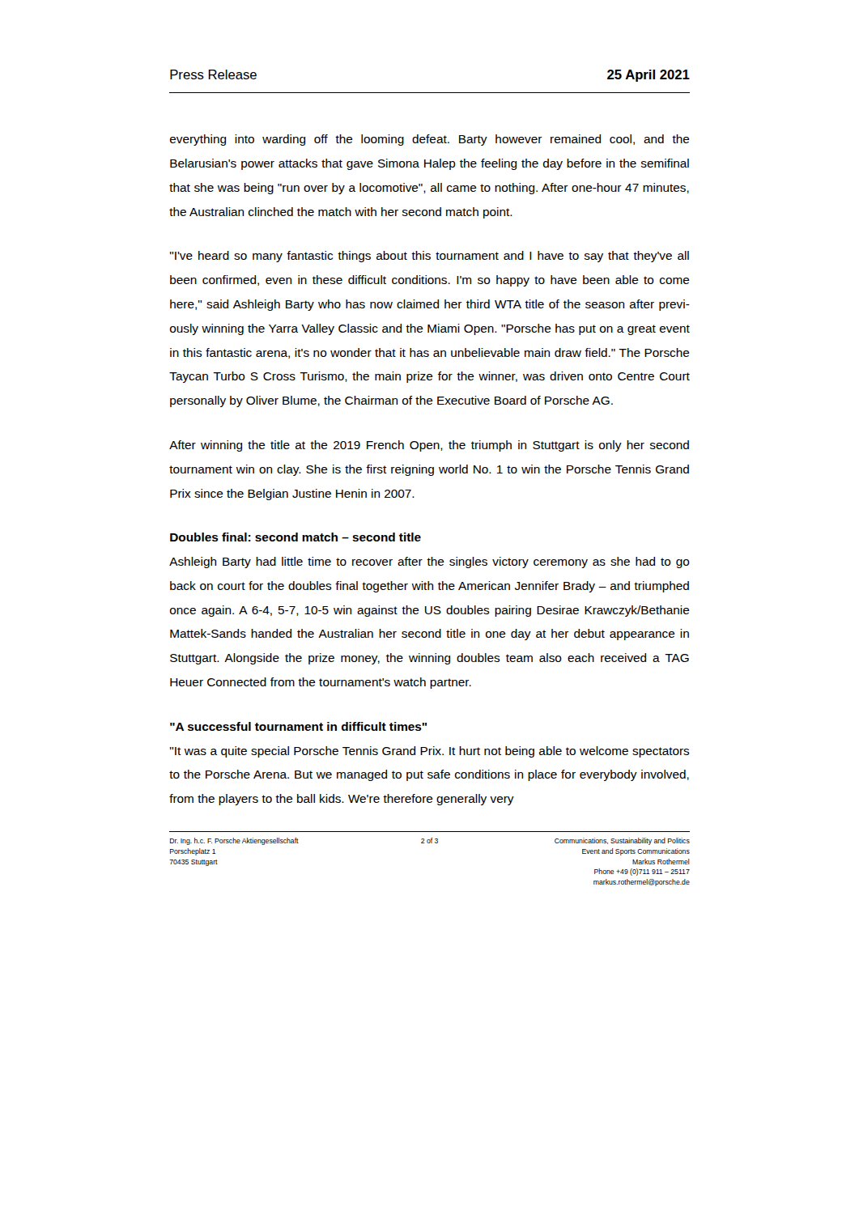Press Release
25 April 2021
everything into warding off the looming defeat. Barty however remained cool, and the Belarusian's power attacks that gave Simona Halep the feeling the day before in the semifinal that she was being "run over by a locomotive", all came to nothing. After one-hour 47 minutes, the Australian clinched the match with her second match point.
"I've heard so many fantastic things about this tournament and I have to say that they've all been confirmed, even in these difficult conditions. I'm so happy to have been able to come here," said Ashleigh Barty who has now claimed her third WTA title of the season after previously winning the Yarra Valley Classic and the Miami Open. "Porsche has put on a great event in this fantastic arena, it's no wonder that it has an unbelievable main draw field." The Porsche Taycan Turbo S Cross Turismo, the main prize for the winner, was driven onto Centre Court personally by Oliver Blume, the Chairman of the Executive Board of Porsche AG.
After winning the title at the 2019 French Open, the triumph in Stuttgart is only her second tournament win on clay. She is the first reigning world No. 1 to win the Porsche Tennis Grand Prix since the Belgian Justine Henin in 2007.
Doubles final: second match – second title
Ashleigh Barty had little time to recover after the singles victory ceremony as she had to go back on court for the doubles final together with the American Jennifer Brady – and triumphed once again. A 6-4, 5-7, 10-5 win against the US doubles pairing Desirae Krawczyk/Bethanie Mattek-Sands handed the Australian her second title in one day at her debut appearance in Stuttgart. Alongside the prize money, the winning doubles team also each received a TAG Heuer Connected from the tournament's watch partner.
"A successful tournament in difficult times"
"It was a quite special Porsche Tennis Grand Prix. It hurt not being able to welcome spectators to the Porsche Arena. But we managed to put safe conditions in place for everybody involved, from the players to the ball kids. We're therefore generally very
Dr. Ing. h.c. F. Porsche Aktiengesellschaft
Porscheplatz 1
70435 Stuttgart
2 of 3
Communications, Sustainability and Politics
Event and Sports Communications
Markus Rothermel
Phone +49 (0)711 911 – 25117
markus.rothermel@porsche.de